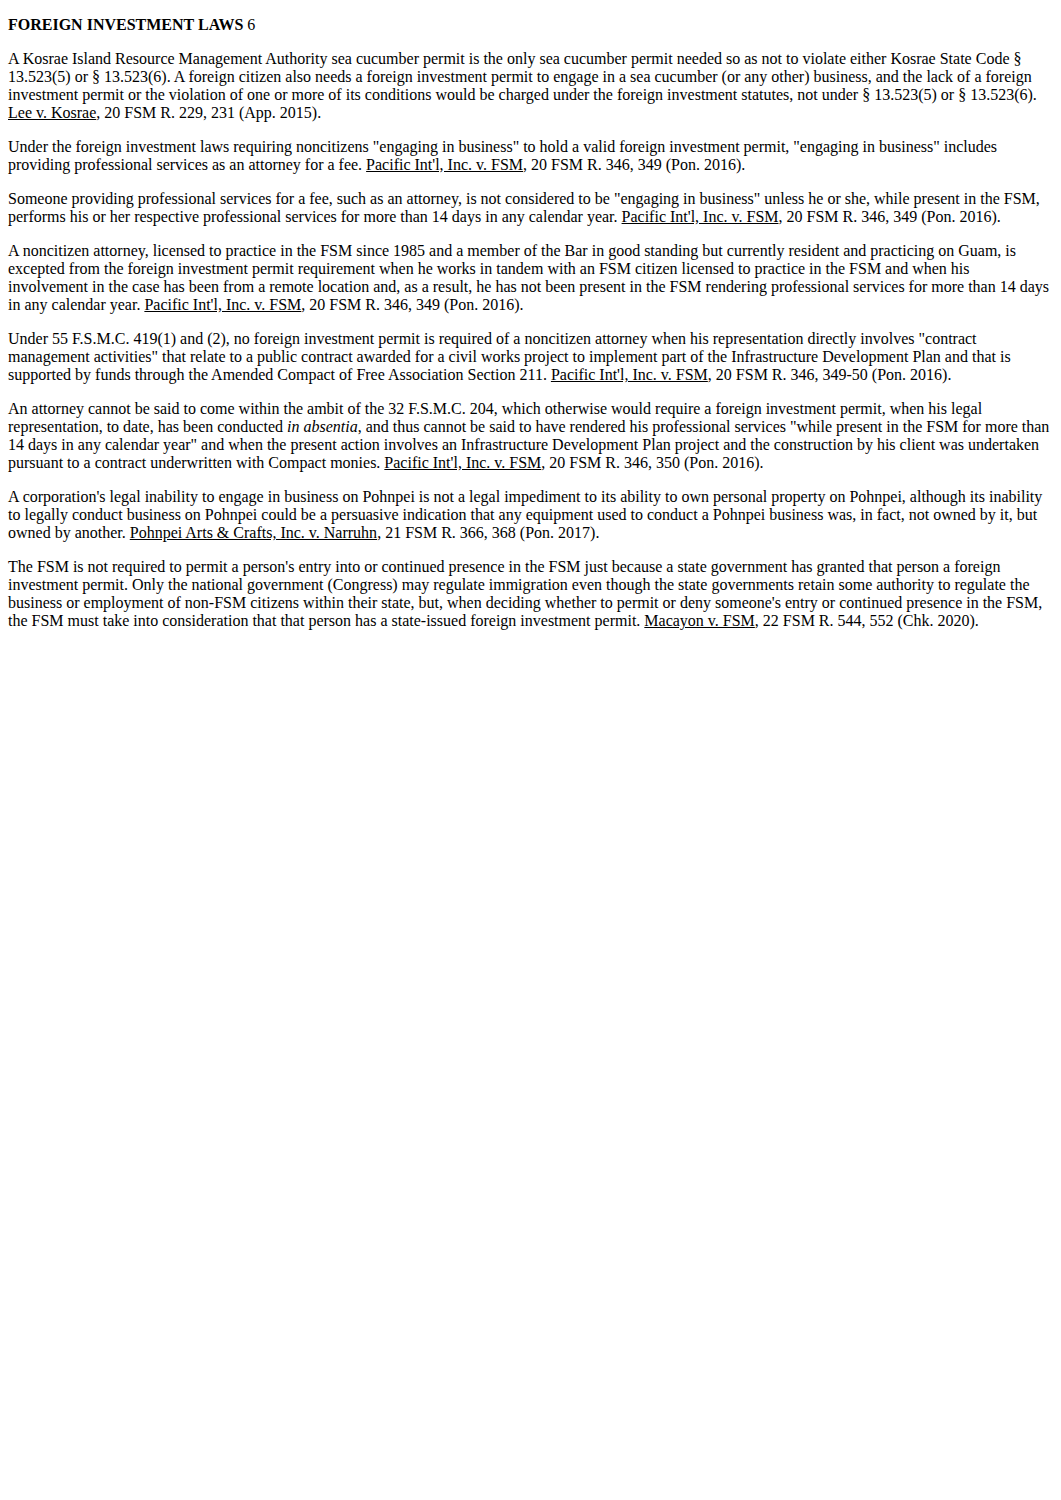FOREIGN INVESTMENT LAWS 6
A Kosrae Island Resource Management Authority sea cucumber permit is the only sea cucumber permit needed so as not to violate either Kosrae State Code § 13.523(5) or § 13.523(6). A foreign citizen also needs a foreign investment permit to engage in a sea cucumber (or any other) business, and the lack of a foreign investment permit or the violation of one or more of its conditions would be charged under the foreign investment statutes, not under § 13.523(5) or § 13.523(6). Lee v. Kosrae, 20 FSM R. 229, 231 (App. 2015).
Under the foreign investment laws requiring noncitizens "engaging in business" to hold a valid foreign investment permit, "engaging in business" includes providing professional services as an attorney for a fee. Pacific Int'l, Inc. v. FSM, 20 FSM R. 346, 349 (Pon. 2016).
Someone providing professional services for a fee, such as an attorney, is not considered to be "engaging in business" unless he or she, while present in the FSM, performs his or her respective professional services for more than 14 days in any calendar year. Pacific Int'l, Inc. v. FSM, 20 FSM R. 346, 349 (Pon. 2016).
A noncitizen attorney, licensed to practice in the FSM since 1985 and a member of the Bar in good standing but currently resident and practicing on Guam, is excepted from the foreign investment permit requirement when he works in tandem with an FSM citizen licensed to practice in the FSM and when his involvement in the case has been from a remote location and, as a result, he has not been present in the FSM rendering professional services for more than 14 days in any calendar year. Pacific Int'l, Inc. v. FSM, 20 FSM R. 346, 349 (Pon. 2016).
Under 55 F.S.M.C. 419(1) and (2), no foreign investment permit is required of a noncitizen attorney when his representation directly involves "contract management activities" that relate to a public contract awarded for a civil works project to implement part of the Infrastructure Development Plan and that is supported by funds through the Amended Compact of Free Association Section 211. Pacific Int'l, Inc. v. FSM, 20 FSM R. 346, 349-50 (Pon. 2016).
An attorney cannot be said to come within the ambit of the 32 F.S.M.C. 204, which otherwise would require a foreign investment permit, when his legal representation, to date, has been conducted in absentia, and thus cannot be said to have rendered his professional services "while present in the FSM for more than 14 days in any calendar year" and when the present action involves an Infrastructure Development Plan project and the construction by his client was undertaken pursuant to a contract underwritten with Compact monies. Pacific Int'l, Inc. v. FSM, 20 FSM R. 346, 350 (Pon. 2016).
A corporation's legal inability to engage in business on Pohnpei is not a legal impediment to its ability to own personal property on Pohnpei, although its inability to legally conduct business on Pohnpei could be a persuasive indication that any equipment used to conduct a Pohnpei business was, in fact, not owned by it, but owned by another. Pohnpei Arts & Crafts, Inc. v. Narruhn, 21 FSM R. 366, 368 (Pon. 2017).
The FSM is not required to permit a person's entry into or continued presence in the FSM just because a state government has granted that person a foreign investment permit. Only the national government (Congress) may regulate immigration even though the state governments retain some authority to regulate the business or employment of non-FSM citizens within their state, but, when deciding whether to permit or deny someone's entry or continued presence in the FSM, the FSM must take into consideration that that person has a state-issued foreign investment permit. Macayon v. FSM, 22 FSM R. 544, 552 (Chk. 2020).